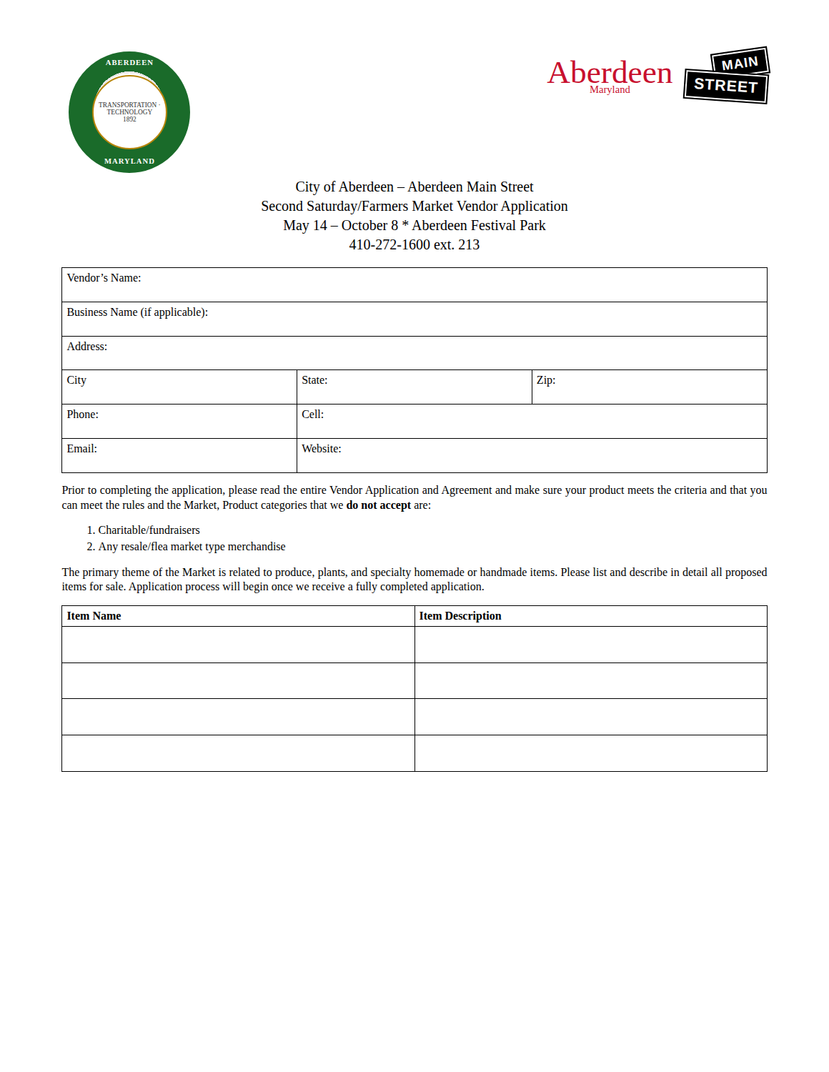ABERDEEN
TRANSPORTATION · TECHNOLOGY
1892
MARYLAND
AberdeenMaryland MAIN
STREET
City of Aberdeen – Aberdeen Main Street Second Saturday/Farmers Market Vendor Application May 14 – October 8 * Aberdeen Festival Park 410-272-1600 ext. 213
| Vendor’s Name: |
| Business Name (if applicable): |
| Address: |
| City | State: | Zip: |
| Phone: | Cell: |
| Email: | Website: |
Prior to completing the application, please read the entire Vendor Application and Agreement and make sure your product meets the criteria and that you can meet the rules and the Market, Product categories that we do not accept are:
Charitable/fundraisers
Any resale/flea market type merchandise
The primary theme of the Market is related to produce, plants, and specialty homemade or handmade items. Please list and describe in detail all proposed items for sale. Application process will begin once we receive a fully completed application.
| Item Name | Item Description |
| --- | --- |